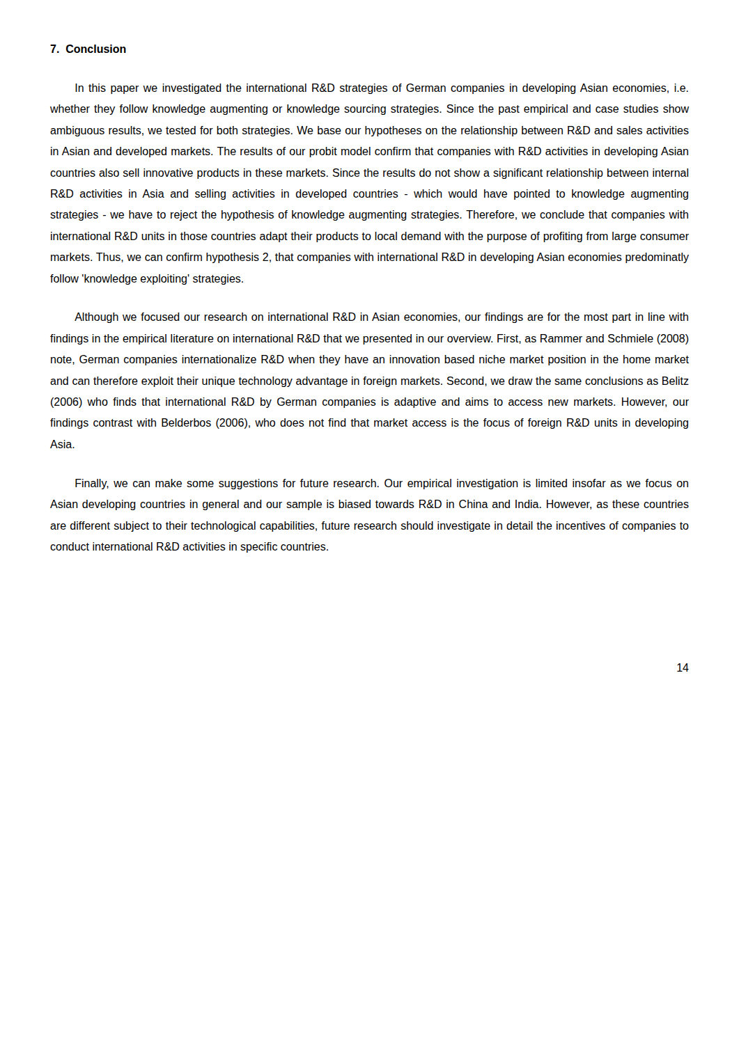7. Conclusion
In this paper we investigated the international R&D strategies of German companies in developing Asian economies, i.e. whether they follow knowledge augmenting or knowledge sourcing strategies. Since the past empirical and case studies show ambiguous results, we tested for both strategies. We base our hypotheses on the relationship between R&D and sales activities in Asian and developed markets. The results of our probit model confirm that companies with R&D activities in developing Asian countries also sell innovative products in these markets. Since the results do not show a significant relationship between internal R&D activities in Asia and selling activities in developed countries - which would have pointed to knowledge augmenting strategies - we have to reject the hypothesis of knowledge augmenting strategies. Therefore, we conclude that companies with international R&D units in those countries adapt their products to local demand with the purpose of profiting from large consumer markets. Thus, we can confirm hypothesis 2, that companies with international R&D in developing Asian economies predominatly follow 'knowledge exploiting' strategies.
Although we focused our research on international R&D in Asian economies, our findings are for the most part in line with findings in the empirical literature on international R&D that we presented in our overview. First, as Rammer and Schmiele (2008) note, German companies internationalize R&D when they have an innovation based niche market position in the home market and can therefore exploit their unique technology advantage in foreign markets. Second, we draw the same conclusions as Belitz (2006) who finds that international R&D by German companies is adaptive and aims to access new markets. However, our findings contrast with Belderbos (2006), who does not find that market access is the focus of foreign R&D units in developing Asia.
Finally, we can make some suggestions for future research. Our empirical investigation is limited insofar as we focus on Asian developing countries in general and our sample is biased towards R&D in China and India. However, as these countries are different subject to their technological capabilities, future research should investigate in detail the incentives of companies to conduct international R&D activities in specific countries.
14